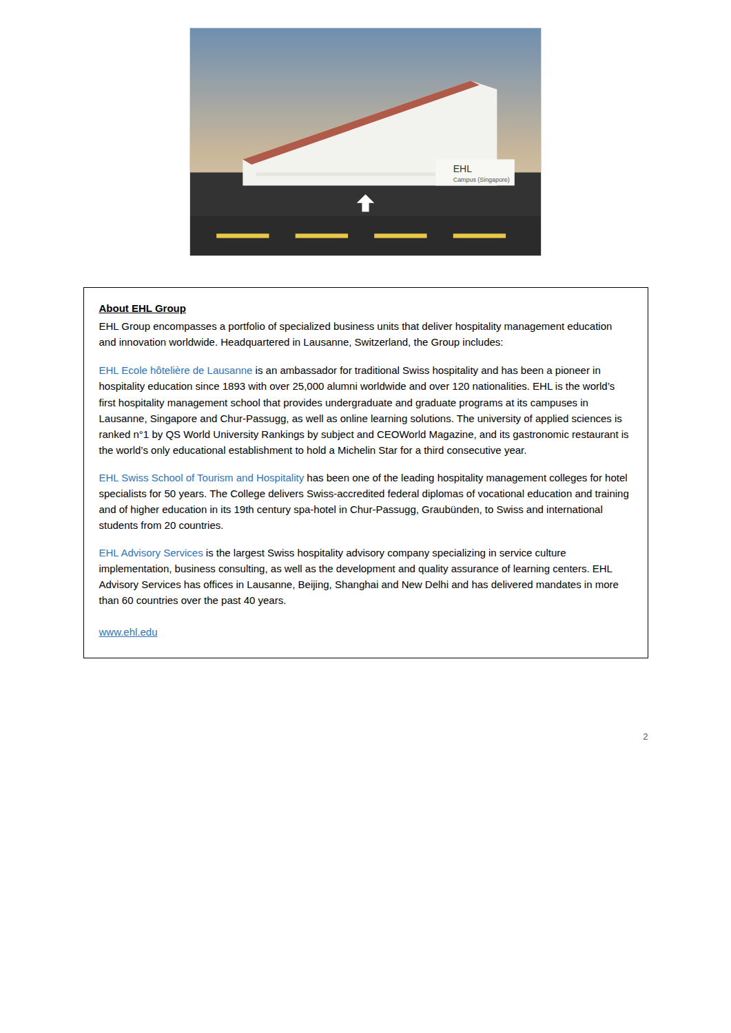About EHL Group
EHL Group encompasses a portfolio of specialized business units that deliver hospitality management education and innovation worldwide. Headquartered in Lausanne, Switzerland, the Group includes:
EHL Ecole hôtelière de Lausanne is an ambassador for traditional Swiss hospitality and has been a pioneer in hospitality education since 1893 with over 25,000 alumni worldwide and over 120 nationalities. EHL is the world’s first hospitality management school that provides undergraduate and graduate programs at its campuses in Lausanne, Singapore and Chur-Passugg, as well as online learning solutions. The university of applied sciences is ranked n°1 by QS World University Rankings by subject and CEOWorld Magazine, and its gastronomic restaurant is the world’s only educational establishment to hold a Michelin Star for a third consecutive year.
EHL Swiss School of Tourism and Hospitality has been one of the leading hospitality management colleges for hotel specialists for 50 years. The College delivers Swiss-accredited federal diplomas of vocational education and training and of higher education in its 19th century spa-hotel in Chur-Passugg, Graubünden, to Swiss and international students from 20 countries.
EHL Advisory Services is the largest Swiss hospitality advisory company specializing in service culture implementation, business consulting, as well as the development and quality assurance of learning centers. EHL Advisory Services has offices in Lausanne, Beijing, Shanghai and New Delhi and has delivered mandates in more than 60 countries over the past 40 years.
www.ehl.edu
2